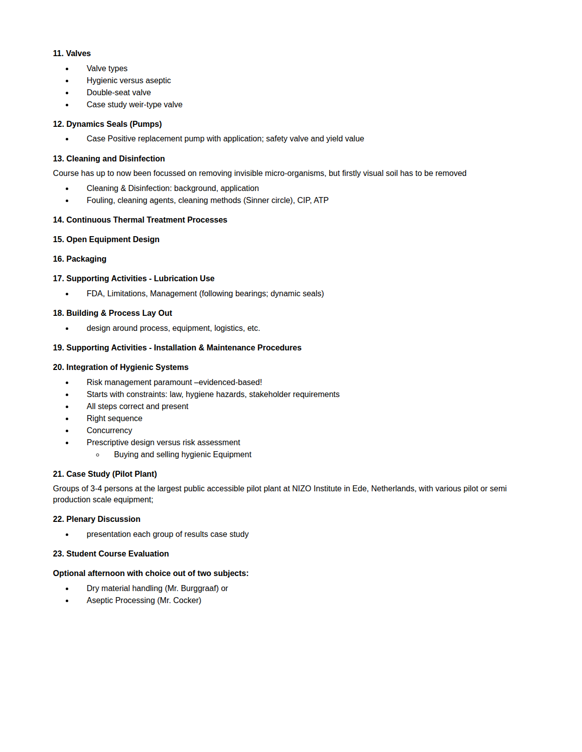11. Valves
Valve types
Hygienic versus aseptic
Double-seat valve
Case study weir-type valve
12. Dynamics Seals (Pumps)
Case Positive replacement pump with application; safety valve and yield value
13. Cleaning and Disinfection
Course has up to now been focussed on removing invisible micro-organisms, but firstly visual soil has to be removed
Cleaning & Disinfection: background, application
Fouling, cleaning agents, cleaning methods (Sinner circle), CIP, ATP
14. Continuous Thermal Treatment Processes
15. Open Equipment Design
16. Packaging
17. Supporting Activities - Lubrication Use
FDA, Limitations, Management (following bearings; dynamic seals)
18. Building & Process Lay Out
design around process, equipment, logistics, etc.
19. Supporting Activities - Installation & Maintenance Procedures
20. Integration of Hygienic Systems
Risk management paramount –evidenced-based!
Starts with constraints: law, hygiene hazards, stakeholder requirements
All steps correct and present
Right sequence
Concurrency
Prescriptive design versus risk assessment
Buying and selling hygienic Equipment
21. Case Study (Pilot Plant)
Groups of 3-4 persons at the largest public accessible pilot plant at NIZO Institute in Ede, Netherlands, with various pilot or semi production scale equipment;
22. Plenary Discussion
presentation each group of results case study
23. Student Course Evaluation
Optional afternoon with choice out of two subjects:
Dry material handling (Mr. Burggraaf) or
Aseptic Processing (Mr. Cocker)